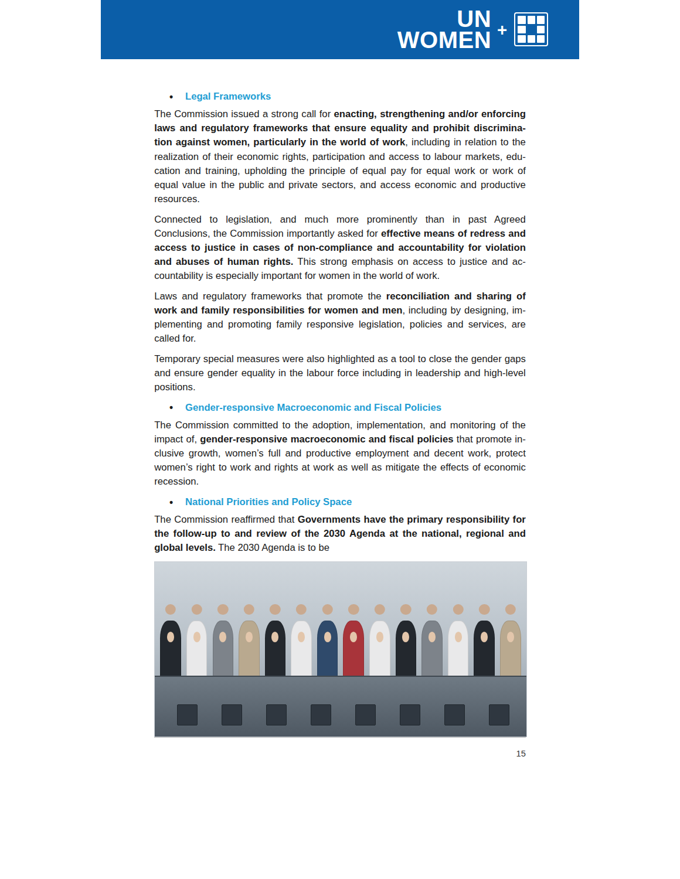UN
WOMEN
+
Legal Frameworks
The Commission issued a strong call for enacting, strengthening and/or enforcing laws and regulatory frameworks that ensure equality and prohibit discrimination against women, particularly in the world of work, including in relation to the realization of their economic rights, participation and access to labour markets, education and training, upholding the principle of equal pay for equal work or work of equal value in the public and private sectors, and access economic and productive resources.
Connected to legislation, and much more prominently than in past Agreed Conclusions, the Commission importantly asked for effective means of redress and access to justice in cases of non-compliance and accountability for violation and abuses of human rights. This strong emphasis on access to justice and accountability is especially important for women in the world of work.
Laws and regulatory frameworks that promote the reconciliation and sharing of work and family responsibilities for women and men, including by designing, implementing and promoting family responsive legislation, policies and services, are called for.
Temporary special measures were also highlighted as a tool to close the gender gaps and ensure gender equality in the labour force including in leadership and high-level positions.
Gender-responsive Macroeconomic and Fiscal Policies
The Commission committed to the adoption, implementation, and monitoring of the impact of, gender-responsive macroeconomic and fiscal policies that promote inclusive growth, women’s full and productive employment and decent work, protect women’s right to work and rights at work as well as mitigate the effects of economic recession.
National Priorities and Policy Space
The Commission reaffirmed that Governments have the primary responsibility for the follow-up to and review of the 2030 Agenda at the national, regional and global levels. The 2030 Agenda is to be
15